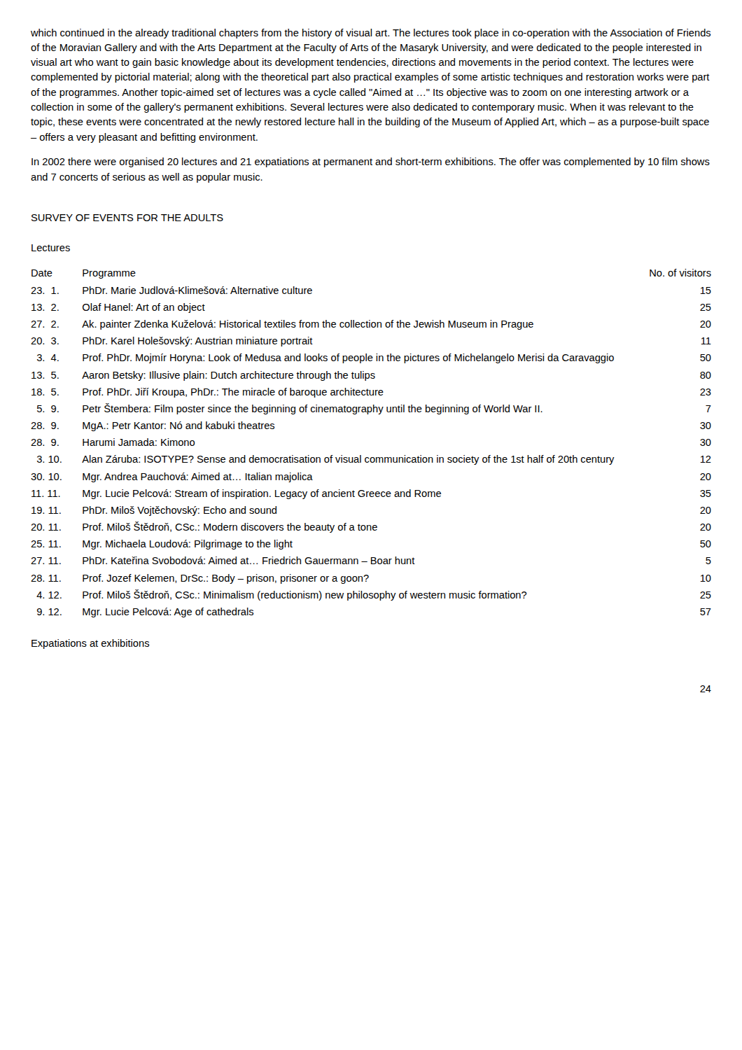which continued in the already traditional chapters from the history of visual art. The lectures took place in co-operation with the Association of Friends of the Moravian Gallery and with the Arts Department at the Faculty of Arts of the Masaryk University, and were dedicated to the people interested in visual art who want to gain basic knowledge about its development tendencies, directions and movements in the period context. The lectures were complemented by pictorial material; along with the theoretical part also practical examples of some artistic techniques and restoration works were part of the programmes. Another topic-aimed set of lectures was a cycle called "Aimed at …" Its objective was to zoom on one interesting artwork or a collection in some of the gallery's permanent exhibitions. Several lectures were also dedicated to contemporary music. When it was relevant to the topic, these events were concentrated at the newly restored lecture hall in the building of the Museum of Applied Art, which – as a purpose-built space – offers a very pleasant and befitting environment.
In 2002 there were organised 20 lectures and 21 expatiations at permanent and short-term exhibitions. The offer was complemented by 10 film shows and 7 concerts of serious as well as popular music.
SURVEY OF EVENTS FOR THE ADULTS
Lectures
| Date | Programme | No. of visitors |
| --- | --- | --- |
| 23. 1. | PhDr. Marie Judlová-Klimešová: Alternative culture | 15 |
| 13. 2. | Olaf Hanel: Art of an object | 25 |
| 27. 2. | Ak. painter Zdenka Kuželová: Historical textiles from the collection of the Jewish Museum in Prague | 20 |
| 20. 3. | PhDr. Karel Holešovský: Austrian miniature portrait | 11 |
| 3. 4. | Prof. PhDr. Mojmír Horyna: Look of Medusa and looks of people in the pictures of Michelangelo Merisi da Caravaggio | 50 |
| 13. 5. | Aaron Betsky: Illusive plain: Dutch architecture through the tulips | 80 |
| 18. 5. | Prof. PhDr. Jiří Kroupa, PhDr.: The miracle of baroque architecture | 23 |
| 5. 9. | Petr Štembera: Film poster since the beginning of cinematography until the beginning of World War II. | 7 |
| 28. 9. | MgA.: Petr Kantor: Nó and kabuki theatres | 30 |
| 28. 9. | Harumi Jamada: Kimono | 30 |
| 3. 10. | Alan Záruba: ISOTYPE? Sense and democratisation of visual communication in society of the 1st half of 20th century | 12 |
| 30. 10. | Mgr. Andrea Pauchová: Aimed at… Italian majolica | 20 |
| 11. 11. | Mgr. Lucie Pelcová: Stream of inspiration. Legacy of ancient Greece and Rome | 35 |
| 19. 11. | PhDr. Miloš Vojtěchovský: Echo and sound | 20 |
| 20. 11. | Prof. Miloš Štědroň, CSc.: Modern discovers the beauty of a tone | 20 |
| 25. 11. | Mgr. Michaela Loudová: Pilgrimage to the light | 50 |
| 27. 11. | PhDr. Kateřina Svobodová: Aimed at… Friedrich Gauermann – Boar hunt | 5 |
| 28. 11. | Prof. Jozef Kelemen, DrSc.: Body – prison, prisoner or a goon? | 10 |
| 4. 12. | Prof. Miloš Štědroň, CSc.: Minimalism (reductionism) new philosophy of western music formation? | 25 |
| 9. 12. | Mgr. Lucie Pelcová: Age of cathedrals | 57 |
Expatiations at exhibitions
24